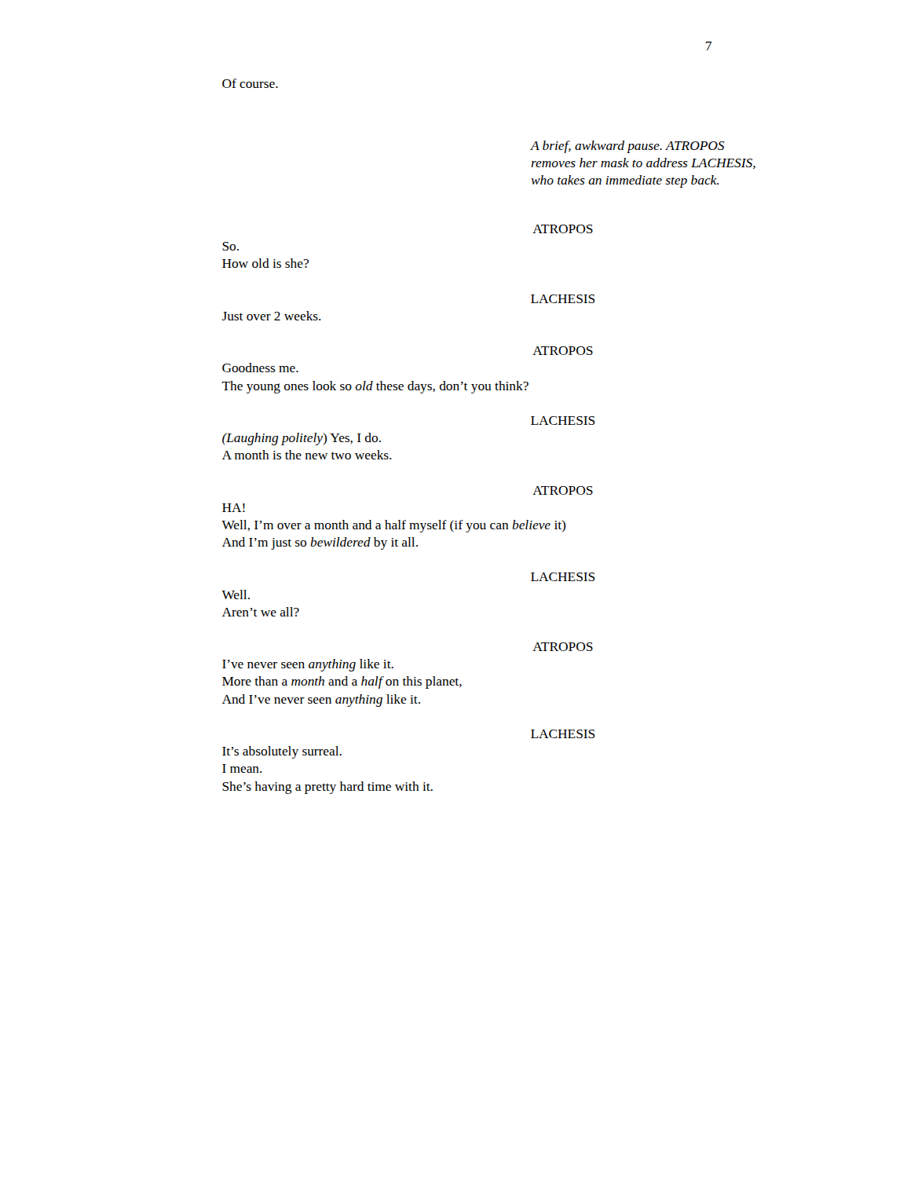7
Of course.
A brief, awkward pause. ATROPOS removes her mask to address LACHESIS, who takes an immediate step back.
ATROPOS
So.
How old is she?
LACHESIS
Just over 2 weeks.
ATROPOS
Goodness me.
The young ones look so old these days, don’t you think?
LACHESIS
(Laughing politely) Yes, I do.
A month is the new two weeks.
ATROPOS
HA!
Well, I’m over a month and a half myself (if you can believe it)
And I’m just so bewildered by it all.
LACHESIS
Well.
Aren’t we all?
ATROPOS
I’ve never seen anything like it.
More than a month and a half on this planet,
And I’ve never seen anything like it.
LACHESIS
It’s absolutely surreal.
I mean.
She’s having a pretty hard time with it.